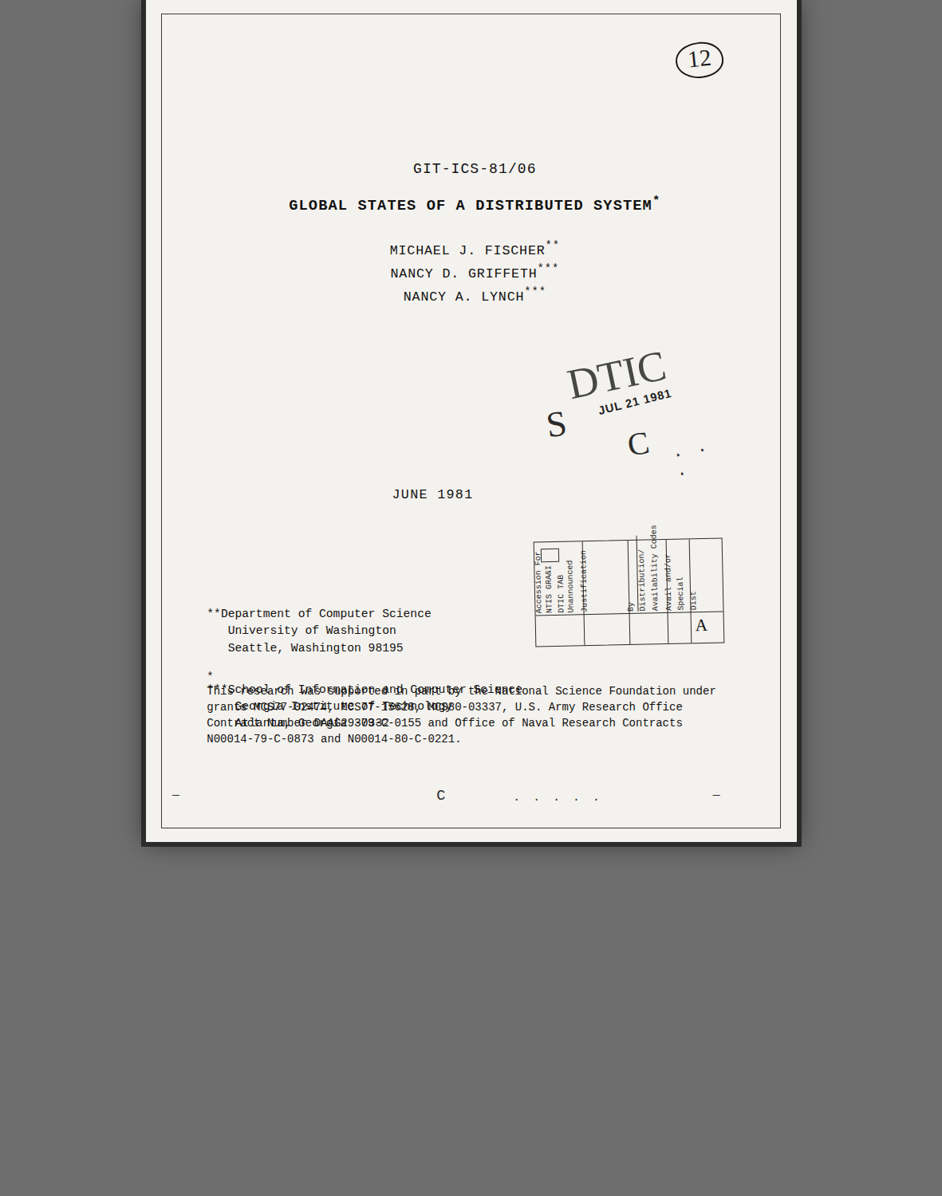12
GIT-ICS-81/06
Global States of a Distributed System*
Michael J. Fischer** Nancy D. Griffeth*** Nancy A. Lynch***
June 1981
DTIC S JUL 21 1981 C . . .
**Department of Computer Science
University of Washington
Seattle, Washington 98195
***School of Information and Computer Science
Georgia Institute of Technology
Atlanta, Georgia 30332
Accession For NTIS GRA&I DTIC TAB Unannounced Justification By Distribution/ Availability Codes Avail and/or Special Dist A
*
This research was supported in part by the National Science Foundation under grants MCS77-02474, MCS77-15628, MCS80-03337, U.S. Army Research Office Contract Number DAAG29-79-C-0155 and Office of Naval Research Contracts N00014-79-C-0873 and N00014-80-C-0221.
— C . . . . . —